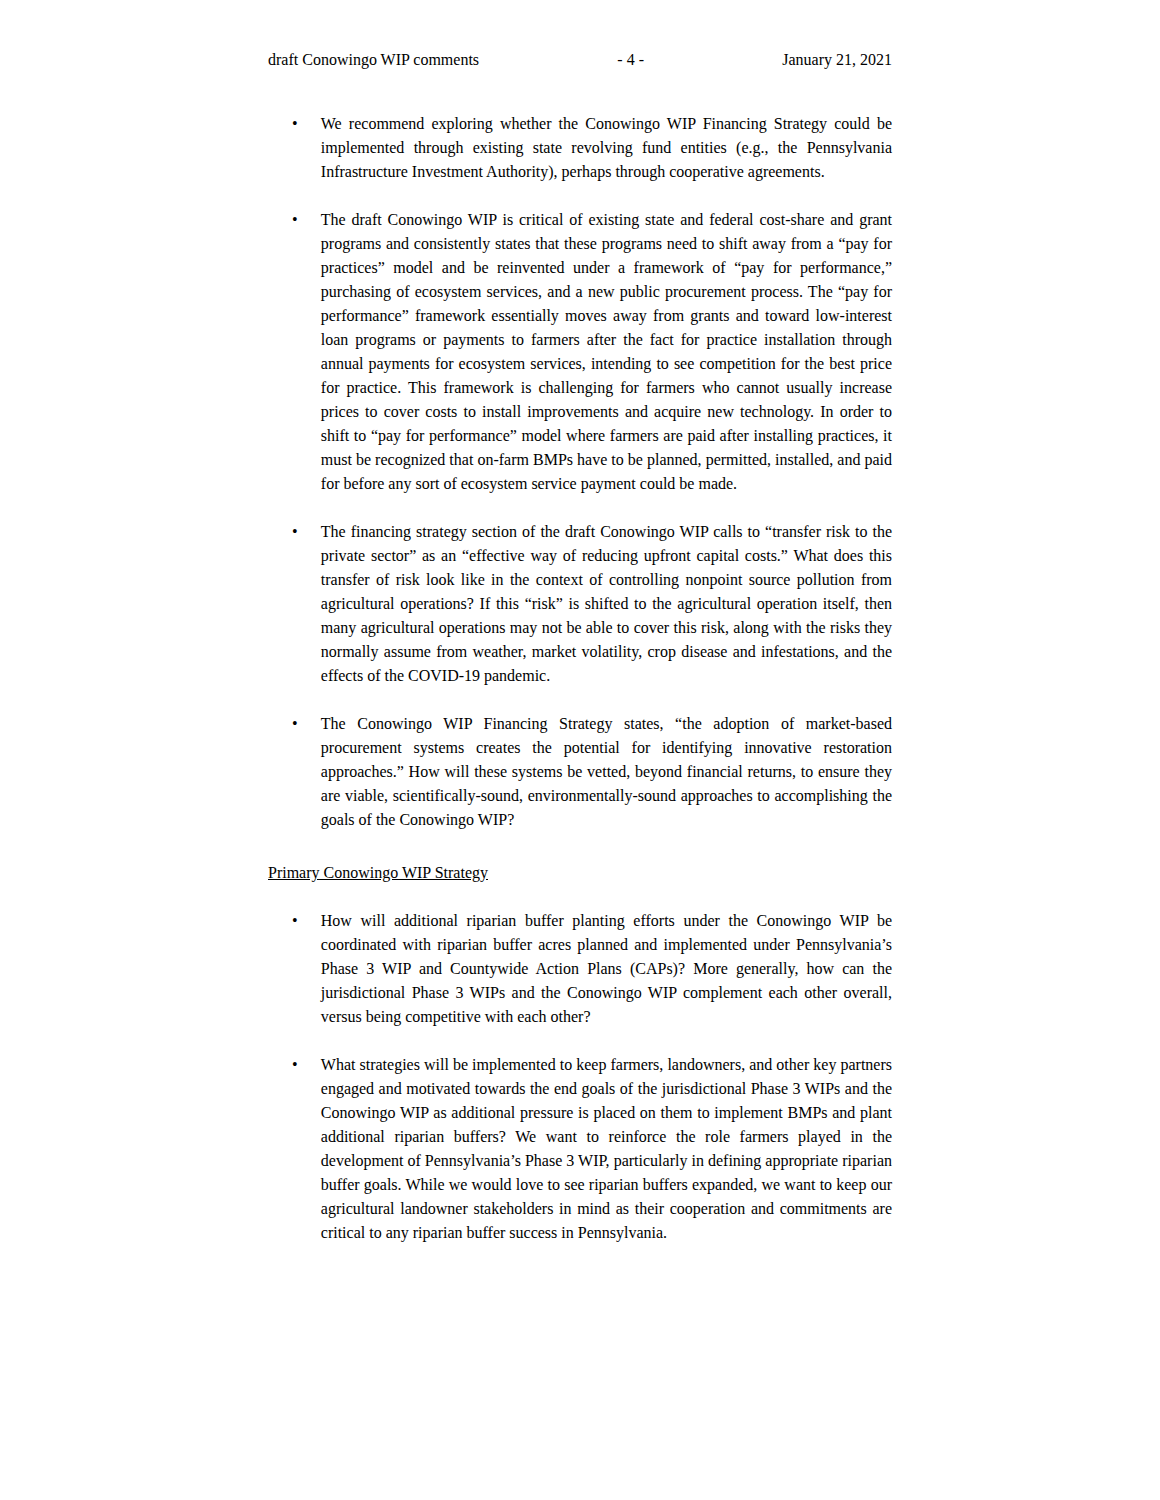draft Conowingo WIP comments - 4 - January 21, 2021
We recommend exploring whether the Conowingo WIP Financing Strategy could be implemented through existing state revolving fund entities (e.g., the Pennsylvania Infrastructure Investment Authority), perhaps through cooperative agreements.
The draft Conowingo WIP is critical of existing state and federal cost-share and grant programs and consistently states that these programs need to shift away from a “pay for practices” model and be reinvented under a framework of “pay for performance,” purchasing of ecosystem services, and a new public procurement process. The “pay for performance” framework essentially moves away from grants and toward low-interest loan programs or payments to farmers after the fact for practice installation through annual payments for ecosystem services, intending to see competition for the best price for practice. This framework is challenging for farmers who cannot usually increase prices to cover costs to install improvements and acquire new technology. In order to shift to “pay for performance” model where farmers are paid after installing practices, it must be recognized that on-farm BMPs have to be planned, permitted, installed, and paid for before any sort of ecosystem service payment could be made.
The financing strategy section of the draft Conowingo WIP calls to “transfer risk to the private sector” as an “effective way of reducing upfront capital costs.” What does this transfer of risk look like in the context of controlling nonpoint source pollution from agricultural operations? If this “risk” is shifted to the agricultural operation itself, then many agricultural operations may not be able to cover this risk, along with the risks they normally assume from weather, market volatility, crop disease and infestations, and the effects of the COVID-19 pandemic.
The Conowingo WIP Financing Strategy states, “the adoption of market-based procurement systems creates the potential for identifying innovative restoration approaches.” How will these systems be vetted, beyond financial returns, to ensure they are viable, scientifically-sound, environmentally-sound approaches to accomplishing the goals of the Conowingo WIP?
Primary Conowingo WIP Strategy
How will additional riparian buffer planting efforts under the Conowingo WIP be coordinated with riparian buffer acres planned and implemented under Pennsylvania’s Phase 3 WIP and Countywide Action Plans (CAPs)? More generally, how can the jurisdictional Phase 3 WIPs and the Conowingo WIP complement each other overall, versus being competitive with each other?
What strategies will be implemented to keep farmers, landowners, and other key partners engaged and motivated towards the end goals of the jurisdictional Phase 3 WIPs and the Conowingo WIP as additional pressure is placed on them to implement BMPs and plant additional riparian buffers? We want to reinforce the role farmers played in the development of Pennsylvania’s Phase 3 WIP, particularly in defining appropriate riparian buffer goals. While we would love to see riparian buffers expanded, we want to keep our agricultural landowner stakeholders in mind as their cooperation and commitments are critical to any riparian buffer success in Pennsylvania.